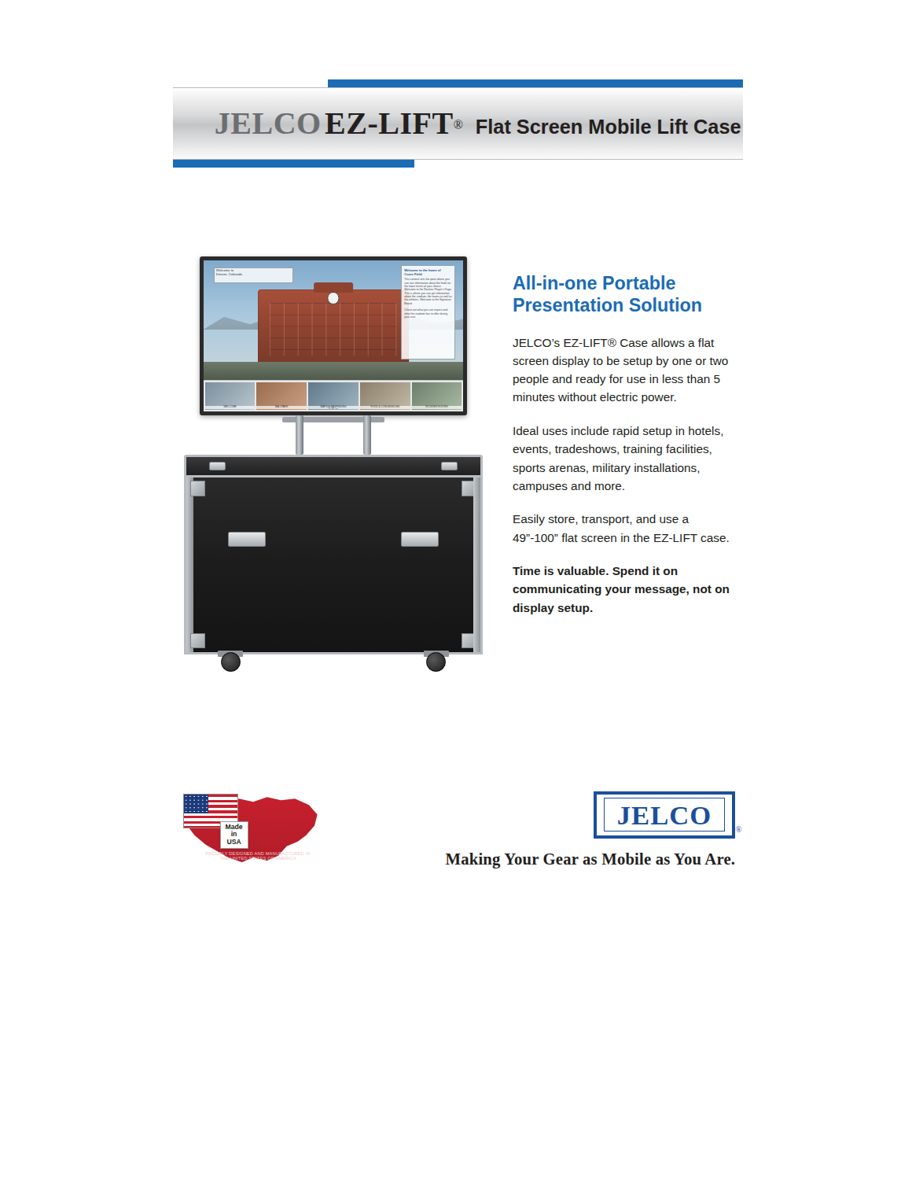JELCO EZ-LIFT® Flat Screen Mobile Lift Case
Welcome to
Denver, Colorado
Welcome to the home of
Coors Field.
This content sets the point where you can see information about the hotel on the lower levels of your choice. Welcome to the Rockies Player's Page. This is where you can get information about the stadium, the teams as well as the athletes. Welcome to the Signature Board.
Check out what you can expect and what the stadium has to offer during your visit.
WELCOME
BALLPARK
MAPS & WAYFINDING
FOOD & CONCESSIONS
ROCKIES ROSTER
NEC
All-in-one Portable
Presentation Solution
JELCO’s EZ-LIFT® Case allows a flat screen display to be setup by one or two people and ready for use in less than 5 minutes without electric power.
Ideal uses include rapid setup in hotels, events, tradeshows, training facilities, sports arenas, military installations, campuses and more.
Easily store, transport, and use a 49”-100” flat screen in the EZ-LIFT case.
Time is valuable. Spend it on communicating your message, not on display setup.
Made
in
USA
PROUDLY DESIGNED AND MANUFACTURED IN THE UNITED STATES OF AMERICA
JELCO
®
Making Your Gear as Mobile as You Are.